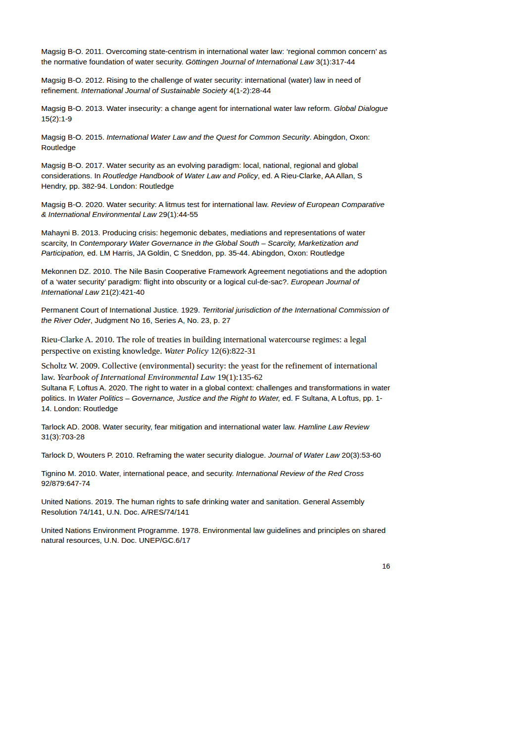Magsig B-O. 2011. Overcoming state-centrism in international water law: ‘regional common concern’ as the normative foundation of water security. Göttingen Journal of International Law 3(1):317-44
Magsig B-O. 2012. Rising to the challenge of water security: international (water) law in need of refinement. International Journal of Sustainable Society 4(1-2):28-44
Magsig B-O. 2013. Water insecurity: a change agent for international water law reform. Global Dialogue 15(2):1-9
Magsig B-O. 2015. International Water Law and the Quest for Common Security. Abingdon, Oxon: Routledge
Magsig B-O. 2017. Water security as an evolving paradigm: local, national, regional and global considerations. In Routledge Handbook of Water Law and Policy, ed. A Rieu-Clarke, AA Allan, S Hendry, pp. 382-94. London: Routledge
Magsig B-O. 2020. Water security: A litmus test for international law. Review of European Comparative & International Environmental Law 29(1):44-55
Mahayni B. 2013. Producing crisis: hegemonic debates, mediations and representations of water scarcity, In Contemporary Water Governance in the Global South – Scarcity, Marketization and Participation, ed. LM Harris, JA Goldin, C Sneddon, pp. 35-44. Abingdon, Oxon: Routledge
Mekonnen DZ. 2010. The Nile Basin Cooperative Framework Agreement negotiations and the adoption of a ‘water security’ paradigm: flight into obscurity or a logical cul-de-sac?. European Journal of International Law 21(2):421-40
Permanent Court of International Justice. 1929. Territorial jurisdiction of the International Commission of the River Oder, Judgment No 16, Series A, No. 23, p. 27
Rieu-Clarke A. 2010. The role of treaties in building international watercourse regimes: a legal perspective on existing knowledge. Water Policy 12(6):822-31
Scholtz W. 2009. Collective (environmental) security: the yeast for the refinement of international law. Yearbook of International Environmental Law 19(1):135-62
Sultana F, Loftus A. 2020. The right to water in a global context: challenges and transformations in water politics. In Water Politics – Governance, Justice and the Right to Water, ed. F Sultana, A Loftus, pp. 1-14. London: Routledge
Tarlock AD. 2008. Water security, fear mitigation and international water law. Hamline Law Review 31(3):703-28
Tarlock D, Wouters P. 2010. Reframing the water security dialogue. Journal of Water Law 20(3):53-60
Tignino M. 2010. Water, international peace, and security. International Review of the Red Cross 92/879:647-74
United Nations. 2019. The human rights to safe drinking water and sanitation. General Assembly Resolution 74/141, U.N. Doc. A/RES/74/141
United Nations Environment Programme. 1978. Environmental law guidelines and principles on shared natural resources, U.N. Doc. UNEP/GC.6/17
16